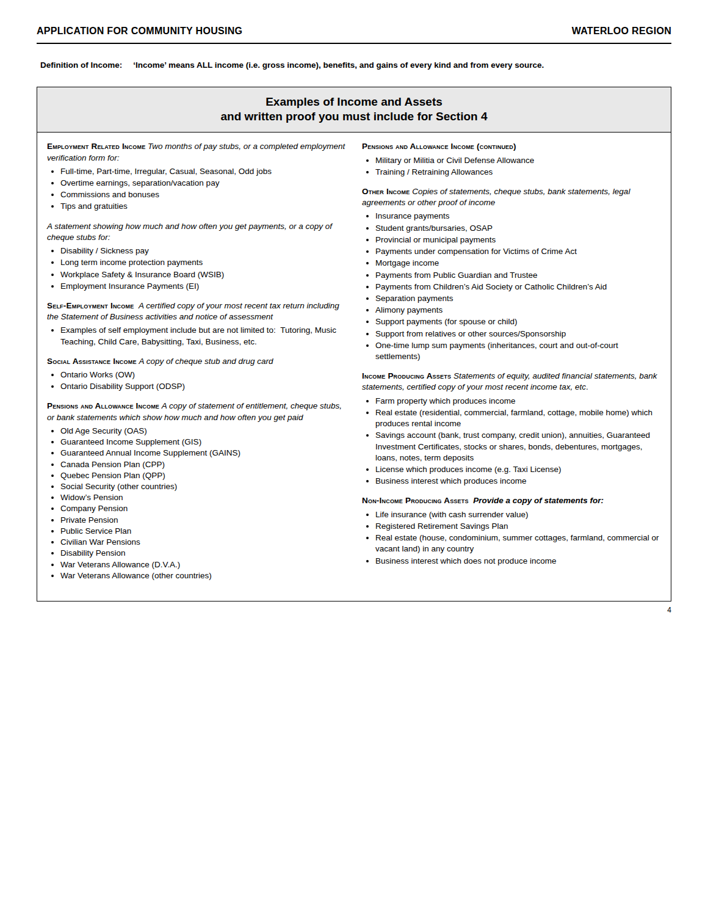Application for Community Housing
Waterloo Region
Definition of Income:
‘Income’ means ALL income (i.e. gross income), benefits, and gains of every kind and from every source.
Examples of Income and Assets
and written proof you must include for Section 4
Employment Related Income Two months of pay stubs, or a completed employment verification form for:
Full-time, Part-time, Irregular, Casual, Seasonal, Odd jobs
Overtime earnings, separation/vacation pay
Commissions and bonuses
Tips and gratuities
A statement showing how much and how often you get payments, or a copy of cheque stubs for:
Disability / Sickness pay
Long term income protection payments
Workplace Safety & Insurance Board (WSIB)
Employment Insurance Payments (EI)
Self-Employment Income A certified copy of your most recent tax return including the Statement of Business activities and notice of assessment
Examples of self employment include but are not limited to: Tutoring, Music Teaching, Child Care, Babysitting, Taxi, Business, etc.
Social Assistance Income A copy of cheque stub and drug card
Ontario Works (OW)
Ontario Disability Support (ODSP)
Pensions and Allowance Income A copy of statement of entitlement, cheque stubs, or bank statements which show how much and how often you get paid
Old Age Security (OAS)
Guaranteed Income Supplement (GIS)
Guaranteed Annual Income Supplement (GAINS)
Canada Pension Plan (CPP)
Quebec Pension Plan (QPP)
Social Security (other countries)
Widow’s Pension
Company Pension
Private Pension
Public Service Plan
Civilian War Pensions
Disability Pension
War Veterans Allowance (D.V.A.)
War Veterans Allowance (other countries)
Pensions and Allowance Income (continued)
Military or Militia or Civil Defense Allowance
Training / Retraining Allowances
Other Income Copies of statements, cheque stubs, bank statements, legal agreements or other proof of income
Insurance payments
Student grants/bursaries, OSAP
Provincial or municipal payments
Payments under compensation for Victims of Crime Act
Mortgage income
Payments from Public Guardian and Trustee
Payments from Children’s Aid Society or Catholic Children’s Aid
Separation payments
Alimony payments
Support payments (for spouse or child)
Support from relatives or other sources/Sponsorship
One-time lump sum payments (inheritances, court and out-of-court settlements)
Income Producing Assets Statements of equity, audited financial statements, bank statements, certified copy of your most recent income tax, etc.
Farm property which produces income
Real estate (residential, commercial, farmland, cottage, mobile home) which produces rental income
Savings account (bank, trust company, credit union), annuities, Guaranteed Investment Certificates, stocks or shares, bonds, debentures, mortgages, loans, notes, term deposits
License which produces income (e.g. Taxi License)
Business interest which produces income
Non-Income Producing Assets Provide a copy of statements for:
Life insurance (with cash surrender value)
Registered Retirement Savings Plan
Real estate (house, condominium, summer cottages, farmland, commercial or vacant land) in any country
Business interest which does not produce income
4